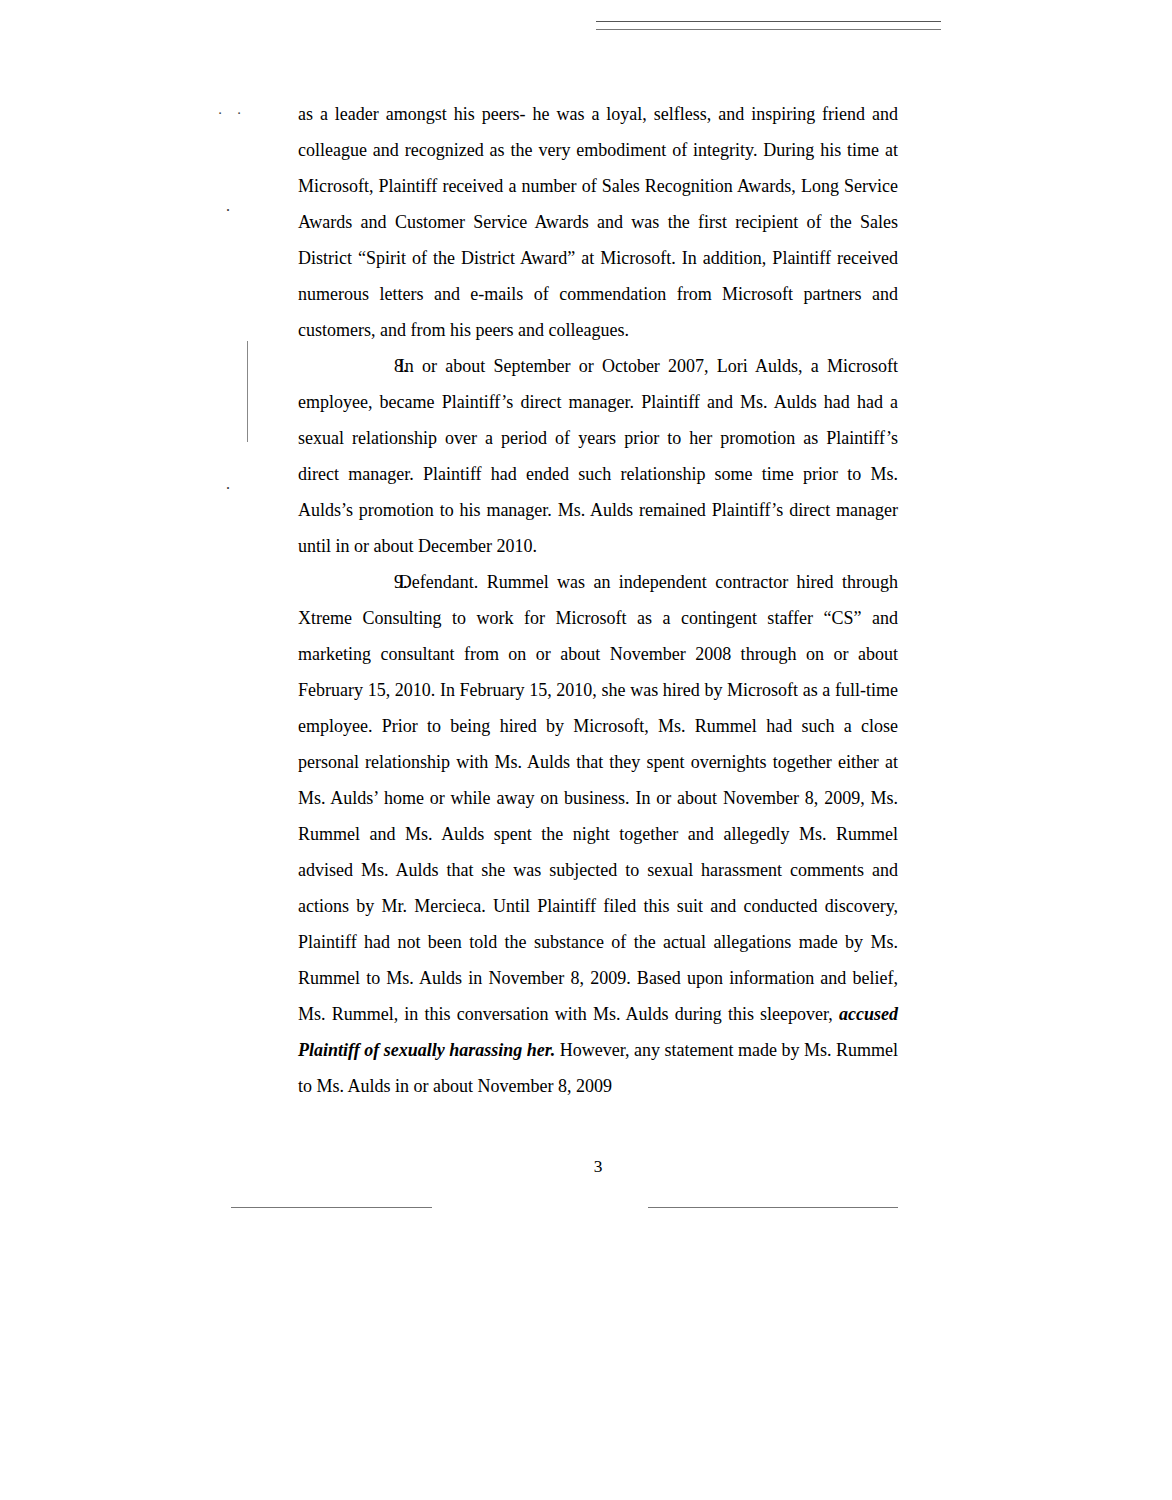. .
.
.
as a leader amongst his peers- he was a loyal, selfless, and inspiring friend and colleague and recognized as the very embodiment of integrity. During his time at Microsoft, Plaintiff received a number of Sales Recognition Awards, Long Service Awards and Customer Service Awards and was the first recipient of the Sales District “Spirit of the District Award” at Microsoft. In addition, Plaintiff received numerous letters and e-mails of commendation from Microsoft partners and customers, and from his peers and colleagues.
8. In or about September or October 2007, Lori Aulds, a Microsoft employee, became Plaintiff’s direct manager. Plaintiff and Ms. Aulds had had a sexual relationship over a period of years prior to her promotion as Plaintiff’s direct manager. Plaintiff had ended such relationship some time prior to Ms. Aulds’s promotion to his manager. Ms. Aulds remained Plaintiff’s direct manager until in or about December 2010.
9. Defendant. Rummel was an independent contractor hired through Xtreme Consulting to work for Microsoft as a contingent staffer “CS” and marketing consultant from on or about November 2008 through on or about February 15, 2010. In February 15, 2010, she was hired by Microsoft as a full-time employee. Prior to being hired by Microsoft, Ms. Rummel had such a close personal relationship with Ms. Aulds that they spent overnights together either at Ms. Aulds’ home or while away on business. In or about November 8, 2009, Ms. Rummel and Ms. Aulds spent the night together and allegedly Ms. Rummel advised Ms. Aulds that she was subjected to sexual harassment comments and actions by Mr. Mercieca. Until Plaintiff filed this suit and conducted discovery, Plaintiff had not been told the substance of the actual allegations made by Ms. Rummel to Ms. Aulds in November 8, 2009. Based upon information and belief, Ms. Rummel, in this conversation with Ms. Aulds during this sleepover, accused Plaintiff of sexually harassing her. However, any statement made by Ms. Rummel to Ms. Aulds in or about November 8, 2009
3